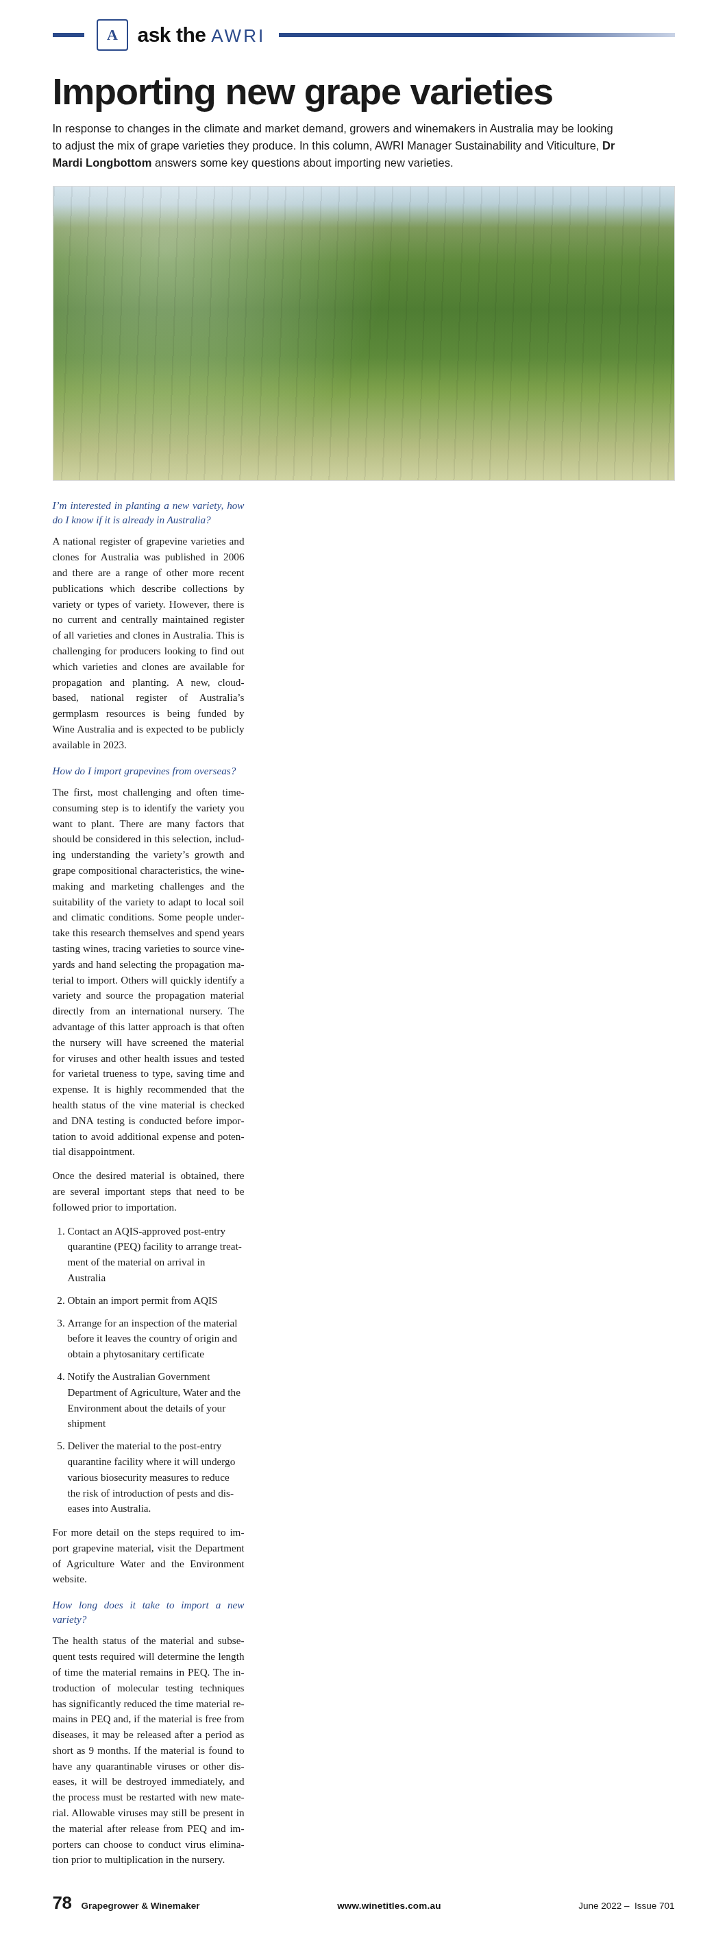A
ask the AWRI
Importing new grape varieties
In response to changes in the climate and market demand, growers and winemakers in Australia may be looking to adjust the mix of grape varieties they produce. In this column, AWRI Manager Sustainability and Viticulture, Dr Mardi Longbottom answers some key questions about importing new varieties.
I’m interested in planting a new variety, how do I know if it is already in Australia?
A national register of grapevine varieties and clones for Australia was published in 2006 and there are a range of other more recent publications which describe collections by variety or types of variety. However, there is no current and centrally maintained register of all varieties and clones in Australia. This is challenging for producers looking to find out which varieties and clones are available for propagation and planting. A new, cloud-based, national register of Australia’s germplasm resources is being funded by Wine Australia and is expected to be publicly available in 2023.
How do I import grapevines from overseas?
The first, most challenging and often time-consuming step is to identify the variety you want to plant. There are many factors that should be considered in this selection, including understanding the variety’s growth and grape compositional characteristics, the winemaking and marketing challenges and the suitability of the variety to adapt to local soil and climatic conditions. Some people undertake this research themselves and spend years tasting wines, tracing varieties to source vineyards and hand selecting the propagation material to import. Others will quickly identify a variety and source the propagation material directly from an international nursery. The advantage of this latter approach is that often the nursery will have screened the material for viruses and other health issues and tested for varietal trueness to type, saving time and expense. It is highly recommended that the health status of the vine material is checked and DNA testing is conducted before importation to avoid additional expense and potential disappointment.
Once the desired material is obtained, there are several important steps that need to be followed prior to importation.
Contact an AQIS-approved post-entry quarantine (PEQ) facility to arrange treatment of the material on arrival in Australia
Obtain an import permit from AQIS
Arrange for an inspection of the material before it leaves the country of origin and obtain a phytosanitary certificate
Notify the Australian Government Department of Agriculture, Water and the Environment about the details of your shipment
Deliver the material to the post-entry quarantine facility where it will undergo various biosecurity measures to reduce the risk of introduction of pests and diseases into Australia.
For more detail on the steps required to import grapevine material, visit the Department of Agriculture Water and the Environment website.
How long does it take to import a new variety?
The health status of the material and subsequent tests required will determine the length of time the material remains in PEQ. The introduction of molecular testing techniques has significantly reduced the time material remains in PEQ and, if the material is free from diseases, it may be released after a period as short as 9 months. If the material is found to have any quarantinable viruses or other diseases, it will be destroyed immediately, and the process must be restarted with new material. Allowable viruses may still be present in the material after release from PEQ and importers can choose to conduct virus elimination prior to multiplication in the nursery.
78 Grapegrower & Winemaker www.winetitles.com.au June 2022 – Issue 701